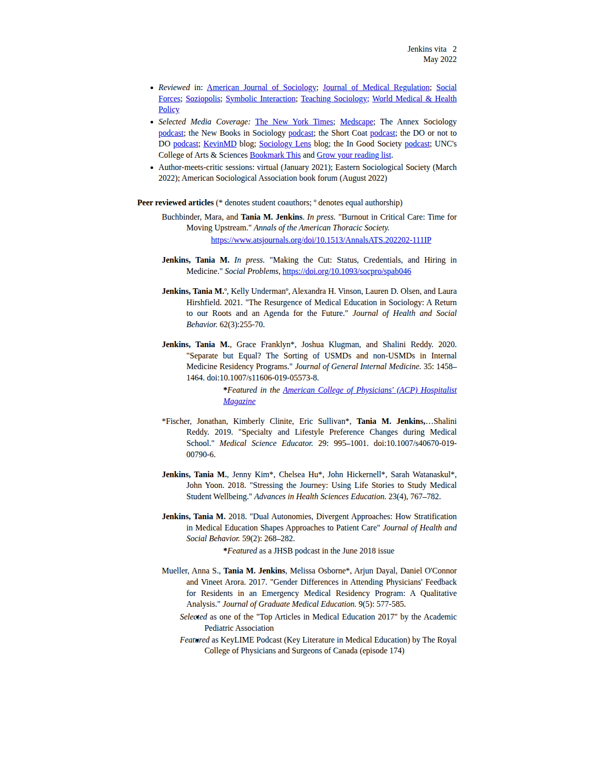Jenkins vita 2
May 2022
Reviewed in: American Journal of Sociology; Journal of Medical Regulation; Social Forces; Soziopolis; Symbolic Interaction; Teaching Sociology; World Medical & Health Policy
Selected Media Coverage: The New York Times; Medscape; The Annex Sociology podcast; the New Books in Sociology podcast; the Short Coat podcast; the DO or not to DO podcast; KevinMD blog; Sociology Lens blog; the In Good Society podcast; UNC's College of Arts & Sciences Bookmark This and Grow your reading list.
Author-meets-critic sessions: virtual (January 2021); Eastern Sociological Society (March 2022); American Sociological Association book forum (August 2022)
Peer reviewed articles (* denotes student coauthors; º denotes equal authorship)
Buchbinder, Mara, and Tania M. Jenkins. In press. "Burnout in Critical Care: Time for Moving Upstream." Annals of the American Thoracic Society.
https://www.atsjournals.org/doi/10.1513/AnnalsATS.202202-111IP
Jenkins, Tania M. In press. "Making the Cut: Status, Credentials, and Hiring in Medicine." Social Problems, https://doi.org/10.1093/socpro/spab046
Jenkins, Tania M. º, Kelly Undermanº, Alexandra H. Vinson, Lauren D. Olsen, and Laura Hirshfield. 2021. "The Resurgence of Medical Education in Sociology: A Return to our Roots and an Agenda for the Future." Journal of Health and Social Behavior. 62(3):255-70.
Jenkins, Tania M., Grace Franklyn*, Joshua Klugman, and Shalini Reddy. 2020. "Separate but Equal? The Sorting of USMDs and non-USMDs in Internal Medicine Residency Programs." Journal of General Internal Medicine. 35: 1458–1464. doi:10.1007/s11606-019-05573-8. *Featured in the American College of Physicians' (ACP) Hospitalist Magazine
*Fischer, Jonathan, Kimberly Clinite, Eric Sullivan*, Tania M. Jenkins,…Shalini Reddy. 2019. "Specialty and Lifestyle Preference Changes during Medical School." Medical Science Educator. 29: 995–1001. doi:10.1007/s40670-019-00790-6.
Jenkins, Tania M., Jenny Kim*, Chelsea Hu*, John Hickernell*, Sarah Watanaskul*, John Yoon. 2018. "Stressing the Journey: Using Life Stories to Study Medical Student Wellbeing." Advances in Health Sciences Education. 23(4), 767–782.
Jenkins, Tania M. 2018. "Dual Autonomies, Divergent Approaches: How Stratification in Medical Education Shapes Approaches to Patient Care" Journal of Health and Social Behavior. 59(2): 268–282. *Featured as a JHSB podcast in the June 2018 issue
Mueller, Anna S., Tania M. Jenkins, Melissa Osborne*, Arjun Dayal, Daniel O'Connor and Vineet Arora. 2017. "Gender Differences in Attending Physicians' Feedback for Residents in an Emergency Medical Residency Program: A Qualitative Analysis." Journal of Graduate Medical Education. 9(5): 577-585.
Selected as one of the "Top Articles in Medical Education 2017" by the Academic Pediatric Association
Featured as KeyLIME Podcast (Key Literature in Medical Education) by The Royal College of Physicians and Surgeons of Canada (episode 174)